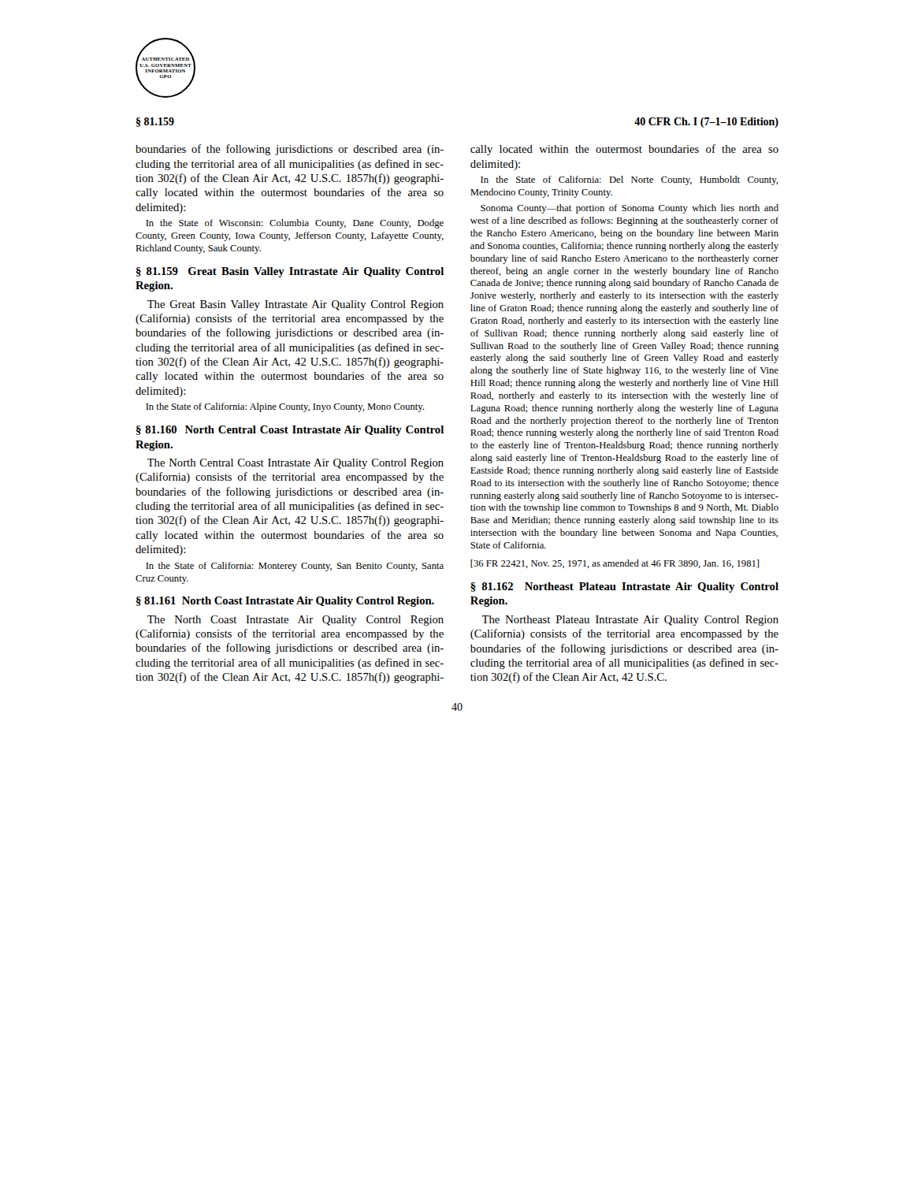AUTHENTICATED
U.S. GOVERNMENT
INFORMATION
GPO
§ 81.159 40 CFR Ch. I (7–1–10 Edition)
boundaries of the following jurisdictions or described area (including the territorial area of all municipalities (as defined in section 302(f) of the Clean Air Act, 42 U.S.C. 1857h(f)) geographically located within the outermost boundaries of the area so delimited):
In the State of Wisconsin: Columbia County, Dane County, Dodge County, Green County, Iowa County, Jefferson County, Lafayette County, Richland County, Sauk County.
§ 81.159 Great Basin Valley Intrastate Air Quality Control Region.
The Great Basin Valley Intrastate Air Quality Control Region (California) consists of the territorial area encompassed by the boundaries of the following jurisdictions or described area (including the territorial area of all municipalities (as defined in section 302(f) of the Clean Air Act, 42 U.S.C. 1857h(f)) geographically located within the outermost boundaries of the area so delimited):
In the State of California: Alpine County, Inyo County, Mono County.
§ 81.160 North Central Coast Intrastate Air Quality Control Region.
The North Central Coast Intrastate Air Quality Control Region (California) consists of the territorial area encompassed by the boundaries of the following jurisdictions or described area (including the territorial area of all municipalities (as defined in section 302(f) of the Clean Air Act, 42 U.S.C. 1857h(f)) geographically located within the outermost boundaries of the area so delimited):
In the State of California: Monterey County, San Benito County, Santa Cruz County.
§ 81.161 North Coast Intrastate Air Quality Control Region.
The North Coast Intrastate Air Quality Control Region (California) consists of the territorial area encompassed by the boundaries of the following jurisdictions or described area (including the territorial area of all municipalities (as defined in section 302(f) of the Clean Air Act, 42 U.S.C. 1857h(f)) geographically located within the outermost boundaries of the area so delimited):
In the State of California: Del Norte County, Humboldt County, Mendocino County, Trinity County.
Sonoma County—that portion of Sonoma County which lies north and west of a line described as follows: Beginning at the southeasterly corner of the Rancho Estero Americano, being on the boundary line between Marin and Sonoma counties, California; thence running northerly along the easterly boundary line of said Rancho Estero Americano to the northeasterly corner thereof, being an angle corner in the westerly boundary line of Rancho Canada de Jonive; thence running along said boundary of Rancho Canada de Jonive westerly, northerly and easterly to its intersection with the easterly line of Graton Road; thence running along the easterly and southerly line of Graton Road, northerly and easterly to its intersection with the easterly line of Sullivan Road; thence running northerly along said easterly line of Sullivan Road to the southerly line of Green Valley Road; thence running easterly along the said southerly line of Green Valley Road and easterly along the southerly line of State highway 116, to the westerly line of Vine Hill Road; thence running along the westerly and northerly line of Vine Hill Road, northerly and easterly to its intersection with the westerly line of Laguna Road; thence running northerly along the westerly line of Laguna Road and the northerly projection thereof to the northerly line of Trenton Road; thence running westerly along the northerly line of said Trenton Road to the easterly line of Trenton-Healdsburg Road; thence running northerly along said easterly line of Trenton-Healdsburg Road to the easterly line of Eastside Road; thence running northerly along said easterly line of Eastside Road to its intersection with the southerly line of Rancho Sotoyome; thence running easterly along said southerly line of Rancho Sotoyome to is intersection with the township line common to Townships 8 and 9 North, Mt. Diablo Base and Meridian; thence running easterly along said township line to its intersection with the boundary line between Sonoma and Napa Counties, State of California.
[36 FR 22421, Nov. 25, 1971, as amended at 46 FR 3890, Jan. 16, 1981]
§ 81.162 Northeast Plateau Intrastate Air Quality Control Region.
The Northeast Plateau Intrastate Air Quality Control Region (California) consists of the territorial area encompassed by the boundaries of the following jurisdictions or described area (including the territorial area of all municipalities (as defined in section 302(f) of the Clean Air Act, 42 U.S.C.
40